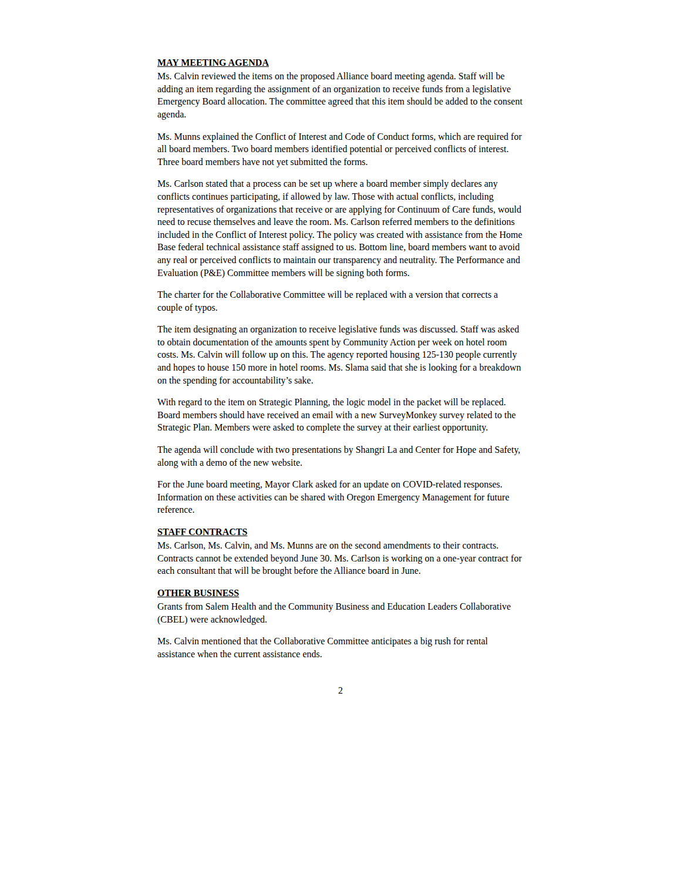May Meeting Agenda
Ms. Calvin reviewed the items on the proposed Alliance board meeting agenda. Staff will be adding an item regarding the assignment of an organization to receive funds from a legislative Emergency Board allocation. The committee agreed that this item should be added to the consent agenda.
Ms. Munns explained the Conflict of Interest and Code of Conduct forms, which are required for all board members. Two board members identified potential or perceived conflicts of interest. Three board members have not yet submitted the forms.
Ms. Carlson stated that a process can be set up where a board member simply declares any conflicts continues participating, if allowed by law. Those with actual conflicts, including representatives of organizations that receive or are applying for Continuum of Care funds, would need to recuse themselves and leave the room. Ms. Carlson referred members to the definitions included in the Conflict of Interest policy. The policy was created with assistance from the Home Base federal technical assistance staff assigned to us. Bottom line, board members want to avoid any real or perceived conflicts to maintain our transparency and neutrality. The Performance and Evaluation (P&E) Committee members will be signing both forms.
The charter for the Collaborative Committee will be replaced with a version that corrects a couple of typos.
The item designating an organization to receive legislative funds was discussed. Staff was asked to obtain documentation of the amounts spent by Community Action per week on hotel room costs. Ms. Calvin will follow up on this. The agency reported housing 125-130 people currently and hopes to house 150 more in hotel rooms. Ms. Slama said that she is looking for a breakdown on the spending for accountability’s sake.
With regard to the item on Strategic Planning, the logic model in the packet will be replaced. Board members should have received an email with a new SurveyMonkey survey related to the Strategic Plan. Members were asked to complete the survey at their earliest opportunity.
The agenda will conclude with two presentations by Shangri La and Center for Hope and Safety, along with a demo of the new website.
For the June board meeting, Mayor Clark asked for an update on COVID-related responses. Information on these activities can be shared with Oregon Emergency Management for future reference.
Staff Contracts
Ms. Carlson, Ms. Calvin, and Ms. Munns are on the second amendments to their contracts. Contracts cannot be extended beyond June 30. Ms. Carlson is working on a one-year contract for each consultant that will be brought before the Alliance board in June.
Other Business
Grants from Salem Health and the Community Business and Education Leaders Collaborative (CBEL) were acknowledged.
Ms. Calvin mentioned that the Collaborative Committee anticipates a big rush for rental assistance when the current assistance ends.
2